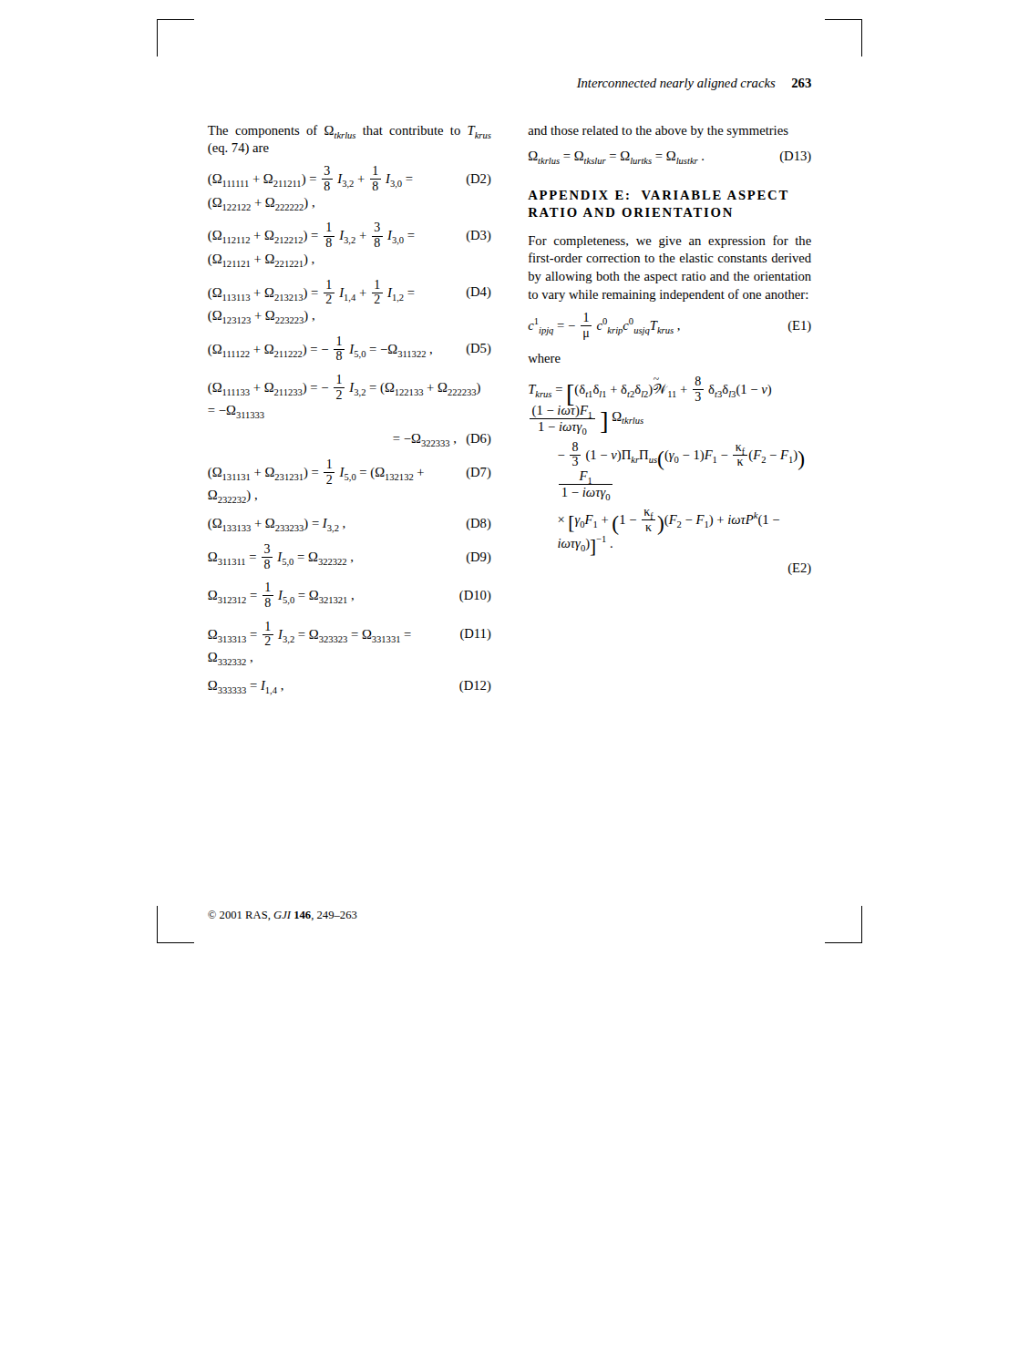Interconnected nearly aligned cracks 263
The components of Ωtkrlus that contribute to Tkrus (eq. 74) are
(Ω111111 + Ω211211) = 38 I3,2 + 18 I3,0 = (Ω122122 + Ω222222) ,
(D2)
(Ω112112 + Ω212212) = 18 I3,2 + 38 I3,0 = (Ω121121 + Ω221221) ,
(D3)
(Ω113113 + Ω213213) = 12 I1,4 + 12 I1,2 = (Ω123123 + Ω223223) ,
(D4)
(Ω111122 + Ω211222) = − 18 I5,0 = −Ω311322 ,
(D5)
(Ω111133 + Ω211233) = − 12 I3,2 = (Ω122133 + Ω222233) = −Ω311333
= −Ω322333 ,
(D6)
(Ω131131 + Ω231231) = 12 I5,0 = (Ω132132 + Ω232232) ,
(D7)
(Ω133133 + Ω233233) = I3,2 ,
(D8)
Ω311311 = 38 I5,0 = Ω322322 ,
(D9)
Ω312312 = 18 I5,0 = Ω321321 ,
(D10)
Ω313313 = 12 I3,2 = Ω323323 = Ω331331 = Ω332332 ,
(D11)
Ω333333 = I1,4 ,
(D12)
and those related to the above by the symmetries
Ωtkrlus = Ωtkslur = Ωlurtks = Ωlustkr .
(D13)
Appendix E: Variable aspect ratio and orientation
For completeness, we give an expression for the first-order correction to the elastic constants derived by allowing both the aspect ratio and the orientation to vary while remaining independent of one another:
c1ipjq = − 1 μ c0kripc0usjqTkrus ,
(E1)
where
Tkrus = [(δt1δl1 + δt2δl2)~𝒲11 + 83 δt3δl3(1 − v) (1 − iωτ)F11 − iωτγ0 ] Ωtkrlus
− 83 (1 − v)ΠkrΠus((γ0 − 1)F1 − κf κ(F2 − F1)) F11 − iωτγ0
× [γ0F1 + (1 − κf κ)(F2 − F1) + iωτPk(1 − iωτγ0)]−1 .
(E2)
© 2001 RAS, GJI 146, 249–263